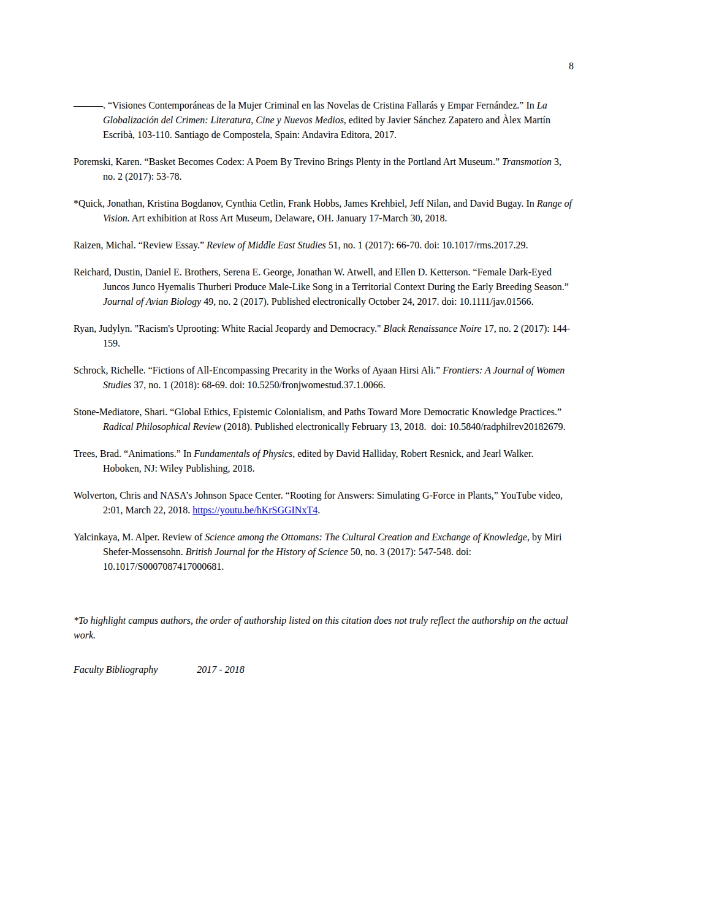8
———. “Visiones Contemporáneas de la Mujer Criminal en las Novelas de Cristina Fallarás y Empar Fernández.” In La Globalización del Crimen: Literatura, Cine y Nuevos Medios, edited by Javier Sánchez Zapatero and Àlex Martín Escribà, 103-110. Santiago de Compostela, Spain: Andavira Editora, 2017.
Poremski, Karen. “Basket Becomes Codex: A Poem By Trevino Brings Plenty in the Portland Art Museum.” Transmotion 3, no. 2 (2017): 53-78.
*Quick, Jonathan, Kristina Bogdanov, Cynthia Cetlin, Frank Hobbs, James Krehbiel, Jeff Nilan, and David Bugay. In Range of Vision. Art exhibition at Ross Art Museum, Delaware, OH. January 17-March 30, 2018.
Raizen, Michal. “Review Essay.” Review of Middle East Studies 51, no. 1 (2017): 66-70. doi: 10.1017/rms.2017.29.
Reichard, Dustin, Daniel E. Brothers, Serena E. George, Jonathan W. Atwell, and Ellen D. Ketterson. “Female Dark-Eyed Juncos Junco Hyemalis Thurberi Produce Male-Like Song in a Territorial Context During the Early Breeding Season.” Journal of Avian Biology 49, no. 2 (2017). Published electronically October 24, 2017. doi: 10.1111/jav.01566.
Ryan, Judylyn. "Racism's Uprooting: White Racial Jeopardy and Democracy." Black Renaissance Noire 17, no. 2 (2017): 144-159.
Schrock, Richelle. “Fictions of All-Encompassing Precarity in the Works of Ayaan Hirsi Ali.” Frontiers: A Journal of Women Studies 37, no. 1 (2018): 68-69. doi: 10.5250/fronjwomestud.37.1.0066.
Stone-Mediatore, Shari. “Global Ethics, Epistemic Colonialism, and Paths Toward More Democratic Knowledge Practices.” Radical Philosophical Review (2018). Published electronically February 13, 2018. doi: 10.5840/radphilrev20182679.
Trees, Brad. “Animations.” In Fundamentals of Physics, edited by David Halliday, Robert Resnick, and Jearl Walker. Hoboken, NJ: Wiley Publishing, 2018.
Wolverton, Chris and NASA’s Johnson Space Center. “Rooting for Answers: Simulating G-Force in Plants,” YouTube video, 2:01, March 22, 2018. https://youtu.be/hKrSGGINxT4.
Yalcinkaya, M. Alper. Review of Science among the Ottomans: The Cultural Creation and Exchange of Knowledge, by Miri Shefer-Mossensohn. British Journal for the History of Science 50, no. 3 (2017): 547-548. doi: 10.1017/S0007087417000681.
*To highlight campus authors, the order of authorship listed on this citation does not truly reflect the authorship on the actual work.
Faculty Bibliography 2017 - 2018